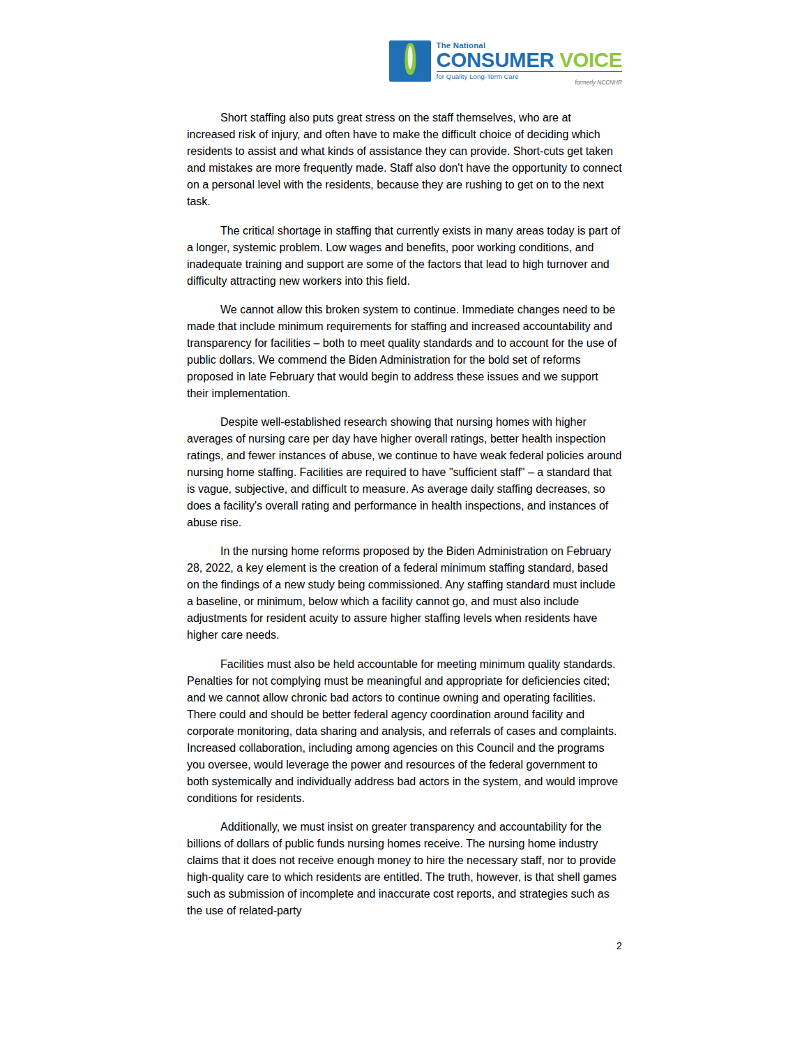The National
CONSUMER VOICE
for Quality Long-Term Care
formerly NCCNHR
Short staffing also puts great stress on the staff themselves, who are at increased risk of injury, and often have to make the difficult choice of deciding which residents to assist and what kinds of assistance they can provide. Short-cuts get taken and mistakes are more frequently made. Staff also don't have the opportunity to connect on a personal level with the residents, because they are rushing to get on to the next task.
The critical shortage in staffing that currently exists in many areas today is part of a longer, systemic problem. Low wages and benefits, poor working conditions, and inadequate training and support are some of the factors that lead to high turnover and difficulty attracting new workers into this field.
We cannot allow this broken system to continue. Immediate changes need to be made that include minimum requirements for staffing and increased accountability and transparency for facilities – both to meet quality standards and to account for the use of public dollars. We commend the Biden Administration for the bold set of reforms proposed in late February that would begin to address these issues and we support their implementation.
Despite well-established research showing that nursing homes with higher averages of nursing care per day have higher overall ratings, better health inspection ratings, and fewer instances of abuse, we continue to have weak federal policies around nursing home staffing. Facilities are required to have "sufficient staff" – a standard that is vague, subjective, and difficult to measure. As average daily staffing decreases, so does a facility's overall rating and performance in health inspections, and instances of abuse rise.
In the nursing home reforms proposed by the Biden Administration on February 28, 2022, a key element is the creation of a federal minimum staffing standard, based on the findings of a new study being commissioned. Any staffing standard must include a baseline, or minimum, below which a facility cannot go, and must also include adjustments for resident acuity to assure higher staffing levels when residents have higher care needs.
Facilities must also be held accountable for meeting minimum quality standards. Penalties for not complying must be meaningful and appropriate for deficiencies cited; and we cannot allow chronic bad actors to continue owning and operating facilities. There could and should be better federal agency coordination around facility and corporate monitoring, data sharing and analysis, and referrals of cases and complaints. Increased collaboration, including among agencies on this Council and the programs you oversee, would leverage the power and resources of the federal government to both systemically and individually address bad actors in the system, and would improve conditions for residents.
Additionally, we must insist on greater transparency and accountability for the billions of dollars of public funds nursing homes receive. The nursing home industry claims that it does not receive enough money to hire the necessary staff, nor to provide high-quality care to which residents are entitled. The truth, however, is that shell games such as submission of incomplete and inaccurate cost reports, and strategies such as the use of related-party
2